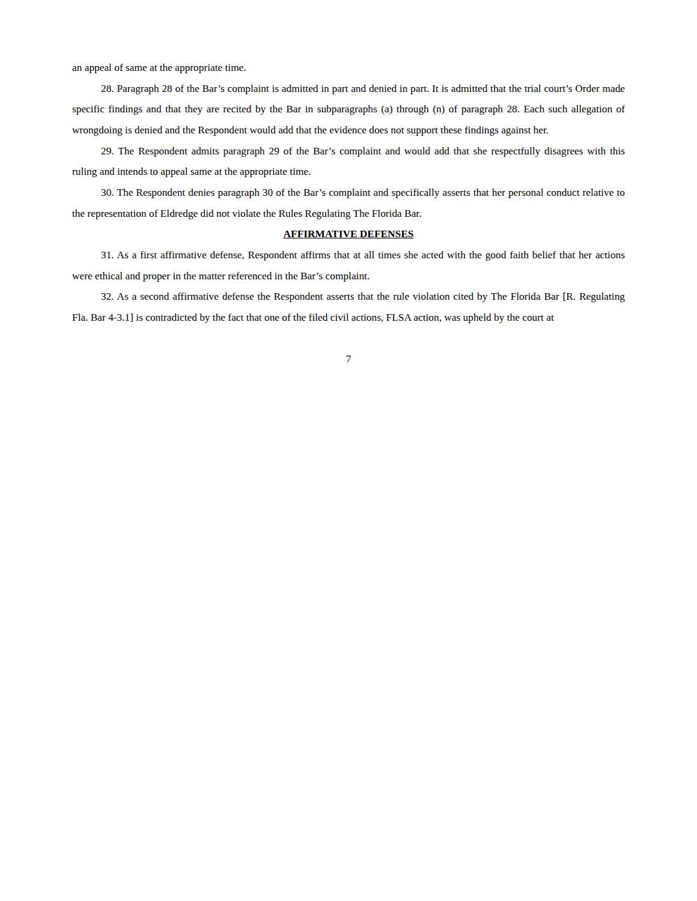an appeal of same at the appropriate time.
28. Paragraph 28 of the Bar’s complaint is admitted in part and denied in part. It is admitted that the trial court’s Order made specific findings and that they are recited by the Bar in subparagraphs (a) through (n) of paragraph 28. Each such allegation of wrongdoing is denied and the Respondent would add that the evidence does not support these findings against her.
29. The Respondent admits paragraph 29 of the Bar’s complaint and would add that she respectfully disagrees with this ruling and intends to appeal same at the appropriate time.
30. The Respondent denies paragraph 30 of the Bar’s complaint and specifically asserts that her personal conduct relative to the representation of Eldredge did not violate the Rules Regulating The Florida Bar.
AFFIRMATIVE DEFENSES
31. As a first affirmative defense, Respondent affirms that at all times she acted with the good faith belief that her actions were ethical and proper in the matter referenced in the Bar’s complaint.
32. As a second affirmative defense the Respondent asserts that the rule violation cited by The Florida Bar [R. Regulating Fla. Bar 4-3.1] is contradicted by the fact that one of the filed civil actions, FLSA action, was upheld by the court at
7